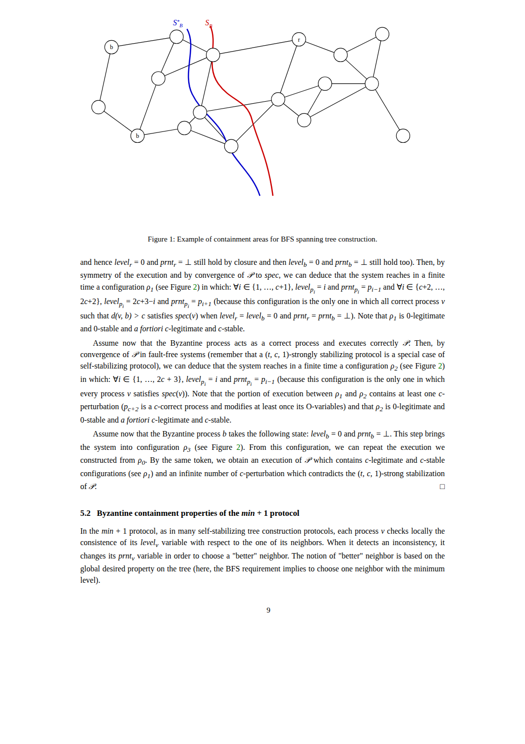S*B SB b b r
Figure 1: Example of containment areas for BFS spanning tree construction.
and hence levelr = 0 and prntr = ⊥ still hold by closure and then levelb = 0 and prntb = ⊥ still hold too). Then, by symmetry of the execution and by convergence of 𝒫 to spec, we can deduce that the system reaches in a finite time a configuration ρ1 (see Figure 2) in which: ∀i ∈ {1, …, c+1}, levelpi = i and prntpi = pi−1 and ∀i ∈ {c+2, …, 2c+2}, levelpi = 2c+3−i and prntpi = pi+1 (because this configuration is the only one in which all correct process v such that d(v, b) > c satisfies spec(v) when levelr = levelb = 0 and prntr = prntb = ⊥). Note that ρ1 is 0-legitimate and 0-stable and a fortiori c-legitimate and c-stable.
Assume now that the Byzantine process acts as a correct process and executes correctly 𝒫. Then, by convergence of 𝒫 in fault-free systems (remember that a (t, c, 1)-strongly stabilizing protocol is a special case of self-stabilizing protocol), we can deduce that the system reaches in a finite time a configuration ρ2 (see Figure 2) in which: ∀i ∈ {1, …, 2c + 3}, levelpi = i and prntpi = pi−1 (because this configuration is the only one in which every process v satisfies spec(v)). Note that the portion of execution between ρ1 and ρ2 contains at least one c-perturbation (pc+2 is a c-correct process and modifies at least once its O-variables) and that ρ2 is 0-legitimate and 0-stable and a fortiori c-legitimate and c-stable.
Assume now that the Byzantine process b takes the following state: levelb = 0 and prntb = ⊥. This step brings the system into configuration ρ3 (see Figure 2). From this configuration, we can repeat the execution we constructed from ρ0. By the same token, we obtain an execution of 𝒫 which contains c-legitimate and c-stable configurations (see ρ1) and an infinite number of c-perturbation which contradicts the (t, c, 1)-strong stabilization of 𝒫. □
5.2 Byzantine containment properties of the min + 1 protocol
In the min + 1 protocol, as in many self-stabilizing tree construction protocols, each process v checks locally the consistence of its levelv variable with respect to the one of its neighbors. When it detects an inconsistency, it changes its prntv variable in order to choose a "better" neighbor. The notion of "better" neighbor is based on the global desired property on the tree (here, the BFS requirement implies to choose one neighbor with the minimum level).
9